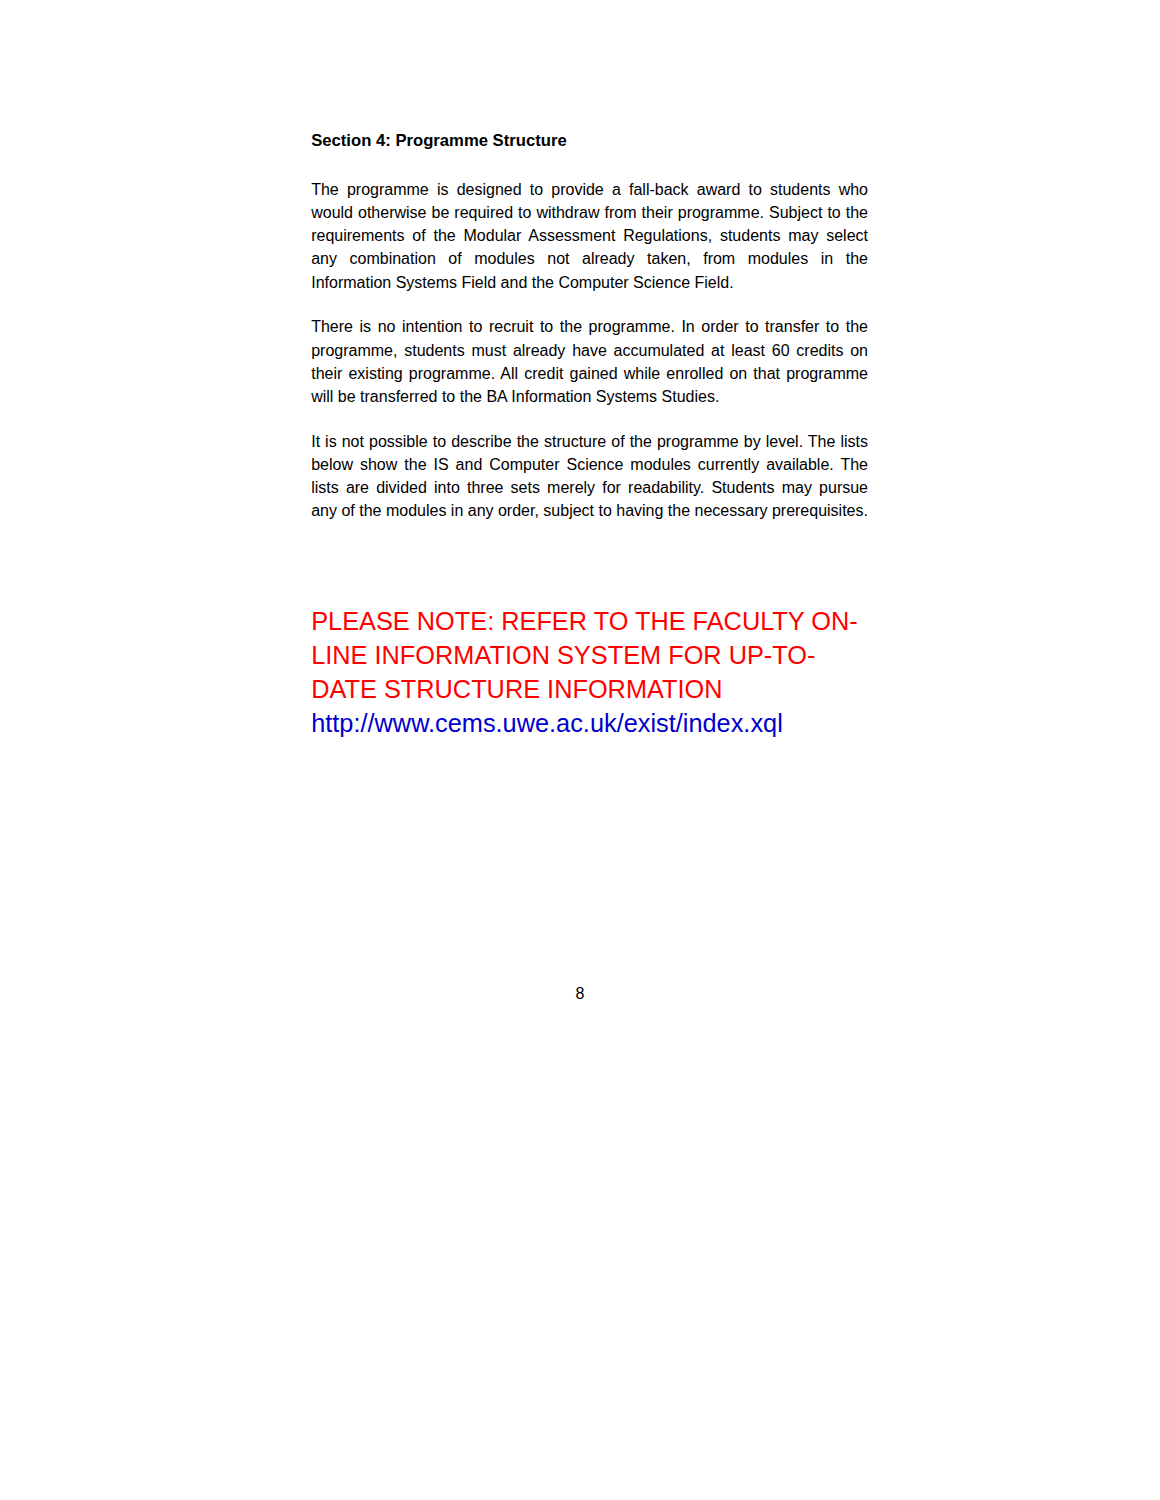Section 4: Programme Structure
The programme is designed to provide a fall-back award to students who would otherwise be required to withdraw from their programme. Subject to the requirements of the Modular Assessment Regulations, students may select any combination of modules not already taken, from modules in the Information Systems Field and the Computer Science Field.
There is no intention to recruit to the programme. In order to transfer to the programme, students must already have accumulated at least 60 credits on their existing programme. All credit gained while enrolled on that programme will be transferred to the BA Information Systems Studies.
It is not possible to describe the structure of the programme by level. The lists below show the IS and Computer Science modules currently available. The lists are divided into three sets merely for readability. Students may pursue any of the modules in any order, subject to having the necessary prerequisites.
PLEASE NOTE: REFER TO THE FACULTY ON-LINE INFORMATION SYSTEM FOR UP-TO-DATE STRUCTURE INFORMATION
http://www.cems.uwe.ac.uk/exist/index.xql
8